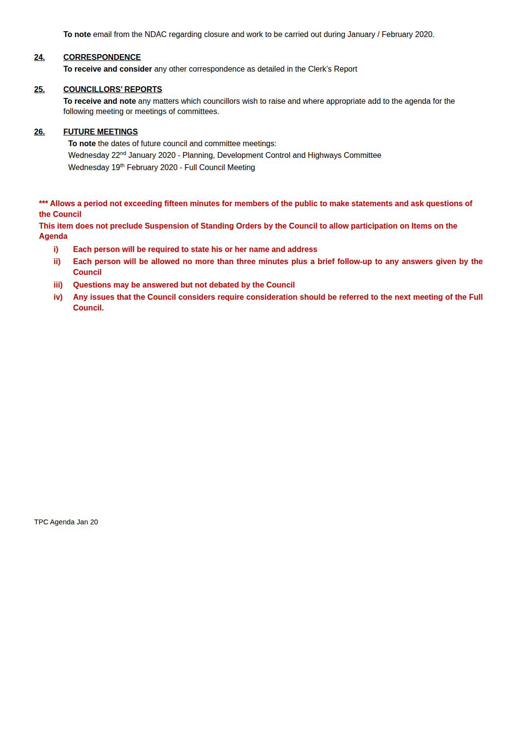To note email from the NDAC regarding closure and work to be carried out during January / February 2020.
24.
CORRESPONDENCE
To receive and consider any other correspondence as detailed in the Clerk’s Report
25.
COUNCILLORS’ REPORTS
To receive and note any matters which councillors wish to raise and where appropriate add to the agenda for the following meeting or meetings of committees.
26.
FUTURE MEETINGS
To note the dates of future council and committee meetings:
Wednesday 22nd January 2020 - Planning, Development Control and Highways Committee
Wednesday 19th February 2020 - Full Council Meeting
*** Allows a period not exceeding fifteen minutes for members of the public to make statements and ask questions of the Council
This item does not preclude Suspension of Standing Orders by the Council to allow participation on Items on the Agenda
i) Each person will be required to state his or her name and address
ii) Each person will be allowed no more than three minutes plus a brief follow-up to any answers given by the Council
iii) Questions may be answered but not debated by the Council
iv) Any issues that the Council considers require consideration should be referred to the next meeting of the Full Council.
TPC Agenda Jan 20